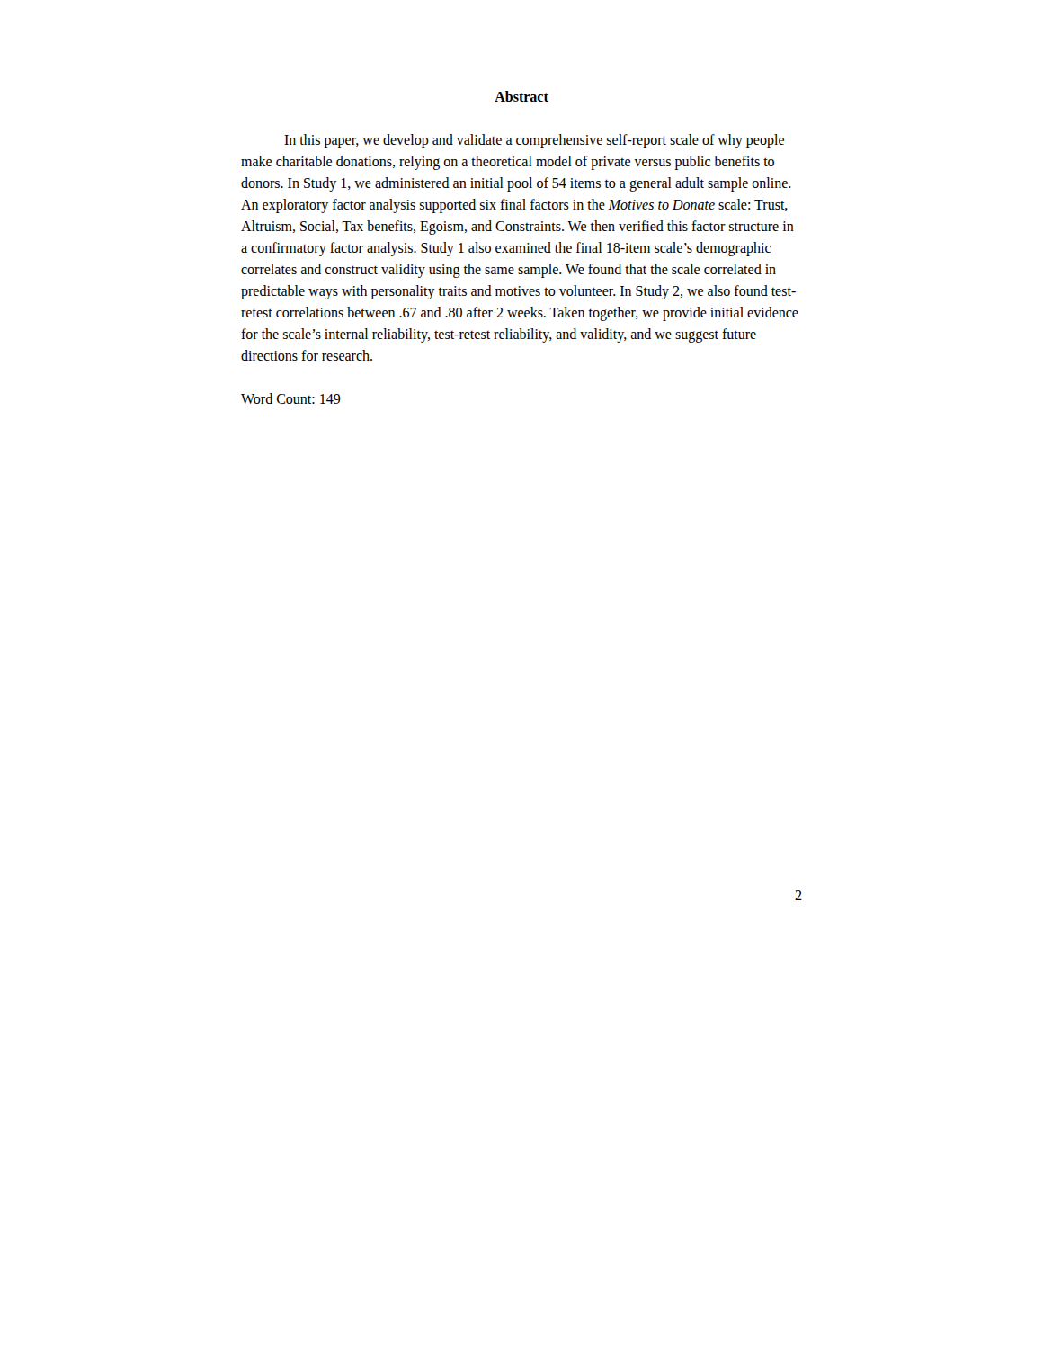Abstract
In this paper, we develop and validate a comprehensive self-report scale of why people make charitable donations, relying on a theoretical model of private versus public benefits to donors. In Study 1, we administered an initial pool of 54 items to a general adult sample online. An exploratory factor analysis supported six final factors in the Motives to Donate scale: Trust, Altruism, Social, Tax benefits, Egoism, and Constraints. We then verified this factor structure in a confirmatory factor analysis. Study 1 also examined the final 18-item scale’s demographic correlates and construct validity using the same sample. We found that the scale correlated in predictable ways with personality traits and motives to volunteer. In Study 2, we also found test-retest correlations between .67 and .80 after 2 weeks. Taken together, we provide initial evidence for the scale’s internal reliability, test-retest reliability, and validity, and we suggest future directions for research.
Word Count: 149
2